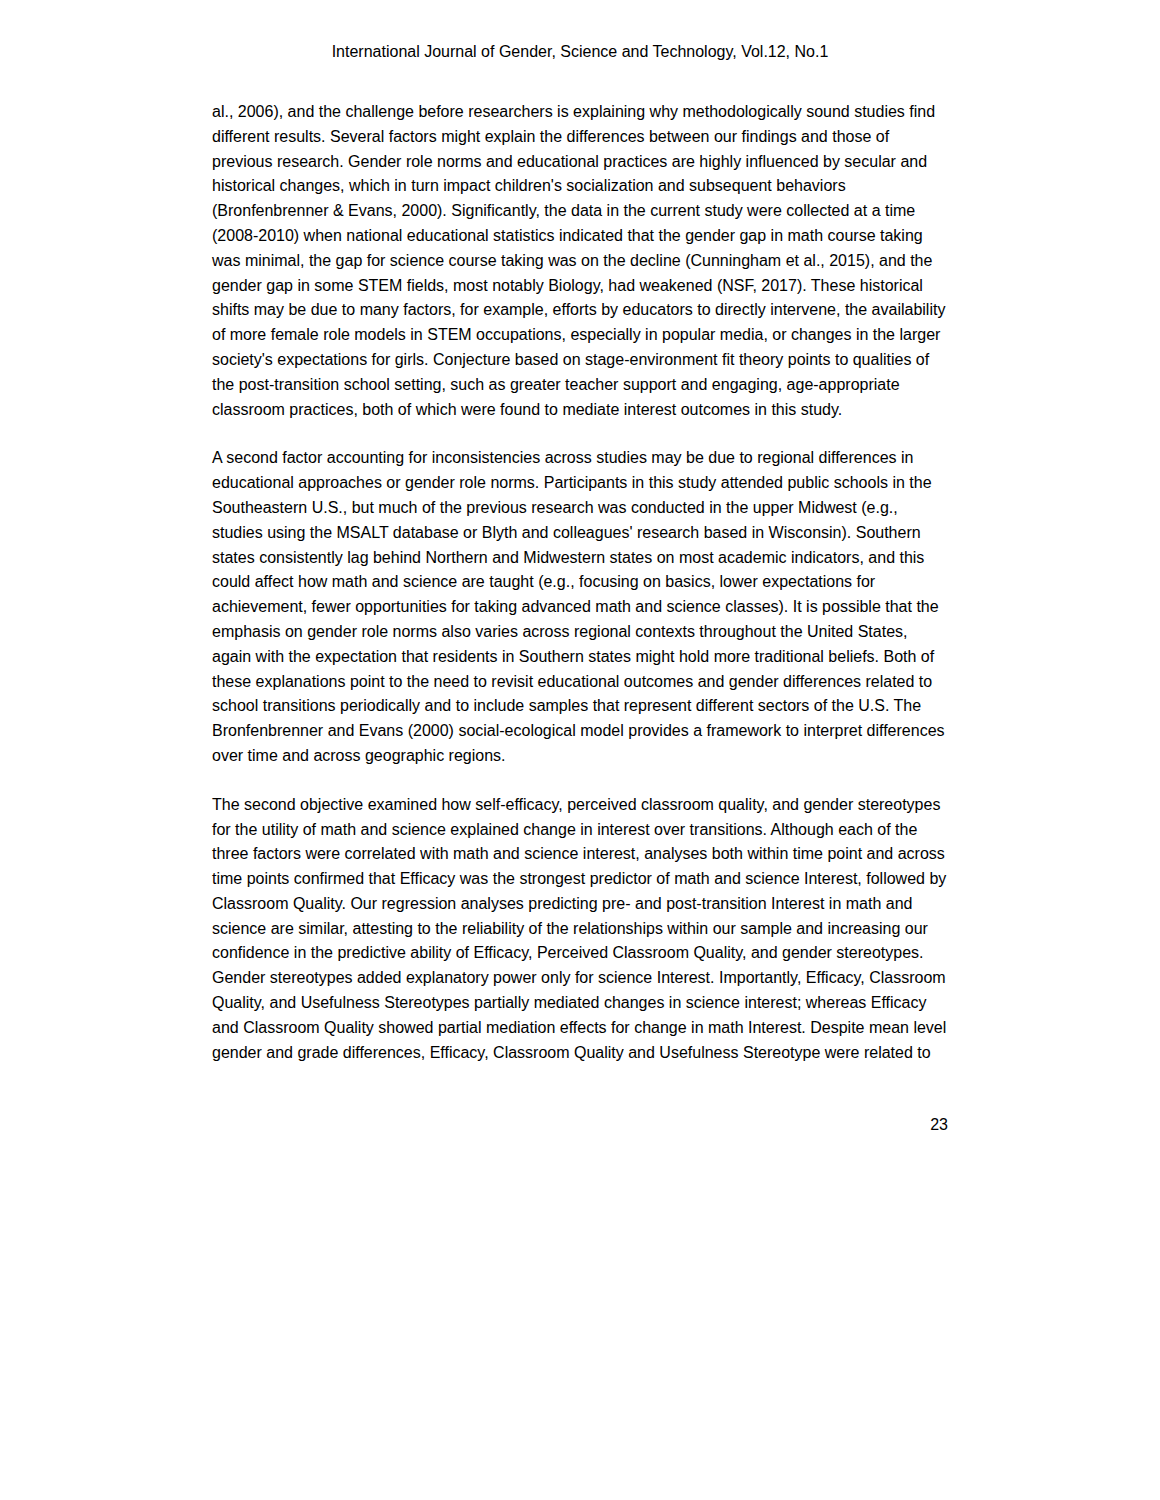International Journal of Gender, Science and Technology, Vol.12, No.1
al., 2006), and the challenge before researchers is explaining why methodologically sound studies find different results. Several factors might explain the differences between our findings and those of previous research. Gender role norms and educational practices are highly influenced by secular and historical changes, which in turn impact children's socialization and subsequent behaviors (Bronfenbrenner & Evans, 2000). Significantly, the data in the current study were collected at a time (2008-2010) when national educational statistics indicated that the gender gap in math course taking was minimal, the gap for science course taking was on the decline (Cunningham et al., 2015), and the gender gap in some STEM fields, most notably Biology, had weakened (NSF, 2017). These historical shifts may be due to many factors, for example, efforts by educators to directly intervene, the availability of more female role models in STEM occupations, especially in popular media, or changes in the larger society's expectations for girls. Conjecture based on stage-environment fit theory points to qualities of the post-transition school setting, such as greater teacher support and engaging, age-appropriate classroom practices, both of which were found to mediate interest outcomes in this study.
A second factor accounting for inconsistencies across studies may be due to regional differences in educational approaches or gender role norms. Participants in this study attended public schools in the Southeastern U.S., but much of the previous research was conducted in the upper Midwest (e.g., studies using the MSALT database or Blyth and colleagues' research based in Wisconsin). Southern states consistently lag behind Northern and Midwestern states on most academic indicators, and this could affect how math and science are taught (e.g., focusing on basics, lower expectations for achievement, fewer opportunities for taking advanced math and science classes). It is possible that the emphasis on gender role norms also varies across regional contexts throughout the United States, again with the expectation that residents in Southern states might hold more traditional beliefs. Both of these explanations point to the need to revisit educational outcomes and gender differences related to school transitions periodically and to include samples that represent different sectors of the U.S. The Bronfenbrenner and Evans (2000) social-ecological model provides a framework to interpret differences over time and across geographic regions.
The second objective examined how self-efficacy, perceived classroom quality, and gender stereotypes for the utility of math and science explained change in interest over transitions. Although each of the three factors were correlated with math and science interest, analyses both within time point and across time points confirmed that Efficacy was the strongest predictor of math and science Interest, followed by Classroom Quality. Our regression analyses predicting pre- and post-transition Interest in math and science are similar, attesting to the reliability of the relationships within our sample and increasing our confidence in the predictive ability of Efficacy, Perceived Classroom Quality, and gender stereotypes. Gender stereotypes added explanatory power only for science Interest. Importantly, Efficacy, Classroom Quality, and Usefulness Stereotypes partially mediated changes in science interest; whereas Efficacy and Classroom Quality showed partial mediation effects for change in math Interest. Despite mean level gender and grade differences, Efficacy, Classroom Quality and Usefulness Stereotype were related to
23